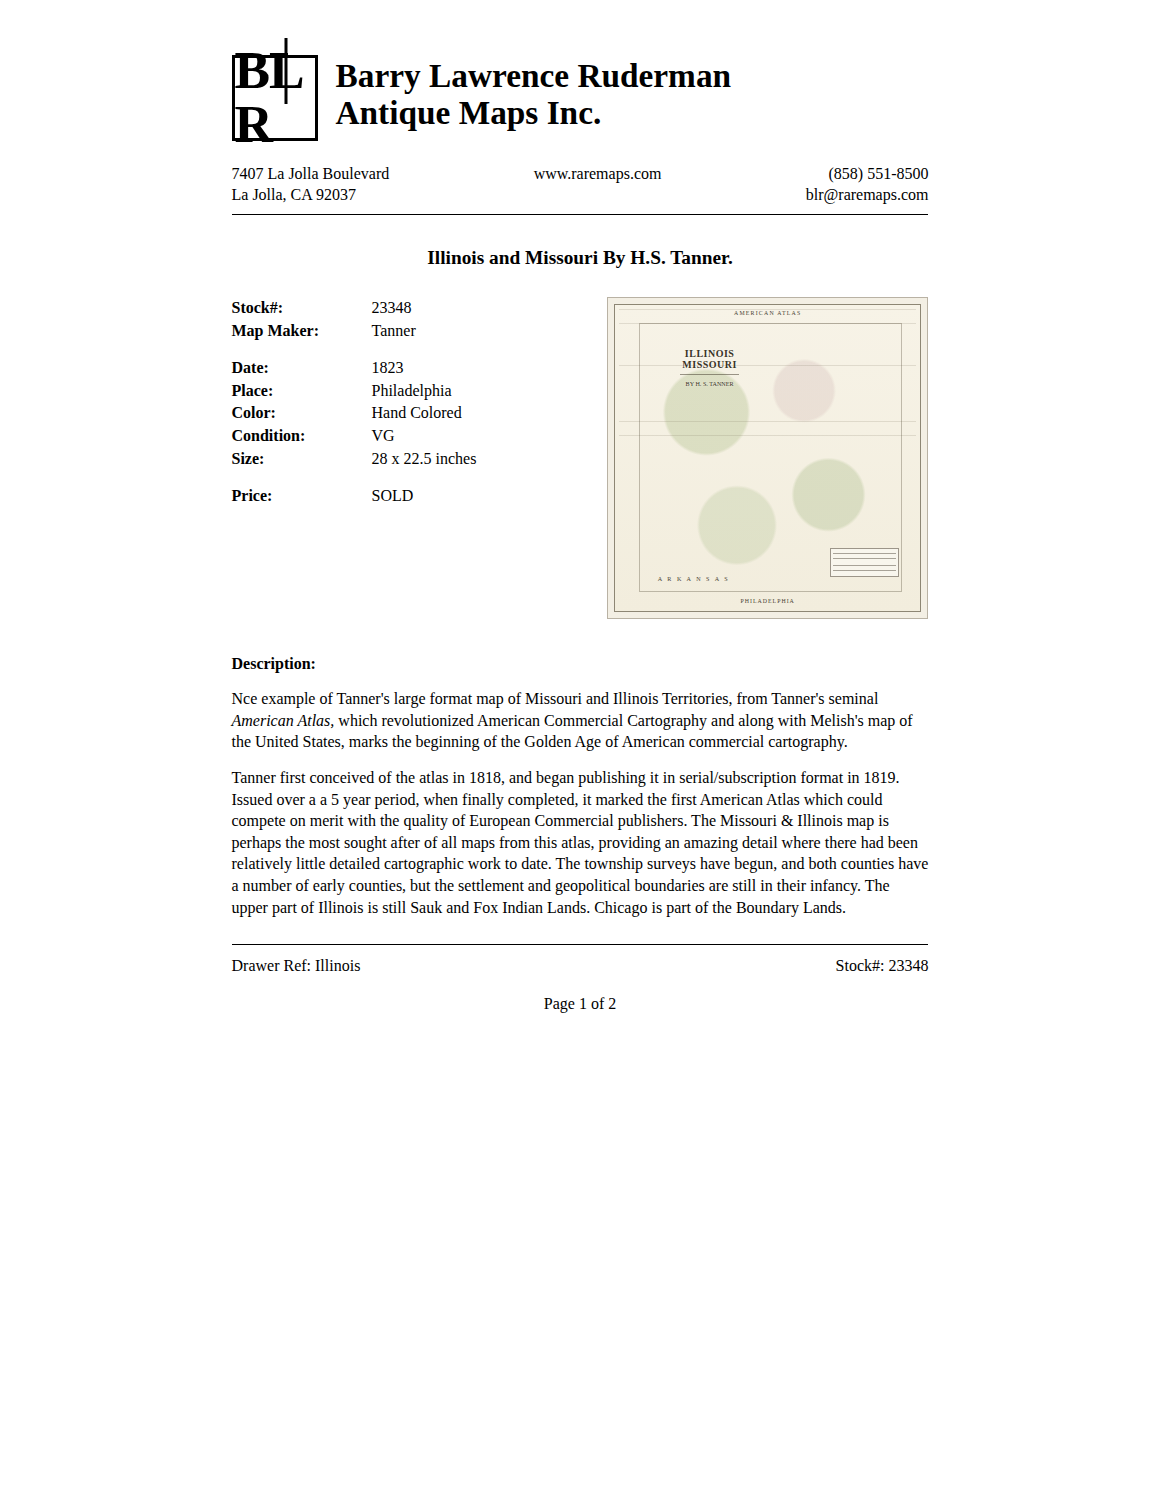BLR
Barry Lawrence Ruderman
Antique Maps Inc.
7407 La Jolla BoulevardLa Jolla, CA 92037
www.raremaps.com
(858) 551-8500blr@raremaps.com
Illinois and Missouri By H.S. Tanner.
| Stock#: | 23348 |
| Map Maker: | Tanner |
| Date: | 1823 |
| Place: | Philadelphia |
| Color: | Hand Colored |
| Condition: | VG |
| Size: | 28 x 22.5 inches |
| Price: | SOLD |
AMERICAN ATLAS
ILLINOIS
MISSOURI BY H. S. TANNER
A R K A N S A S
PHILADELPHIA
Description:
Nce example of Tanner's large format map of Missouri and Illinois Territories, from Tanner's seminal American Atlas, which revolutionized American Commercial Cartography and along with Melish's map of the United States, marks the beginning of the Golden Age of American commercial cartography.
Tanner first conceived of the atlas in 1818, and began publishing it in serial/subscription format in 1819. Issued over a a 5 year period, when finally completed, it marked the first American Atlas which could compete on merit with the quality of European Commercial publishers. The Missouri & Illinois map is perhaps the most sought after of all maps from this atlas, providing an amazing detail where there had been relatively little detailed cartographic work to date. The township surveys have begun, and both counties have a number of early counties, but the settlement and geopolitical boundaries are still in their infancy. The upper part of Illinois is still Sauk and Fox Indian Lands. Chicago is part of the Boundary Lands.
Drawer Ref: Illinois
Stock#: 23348
Page 1 of 2